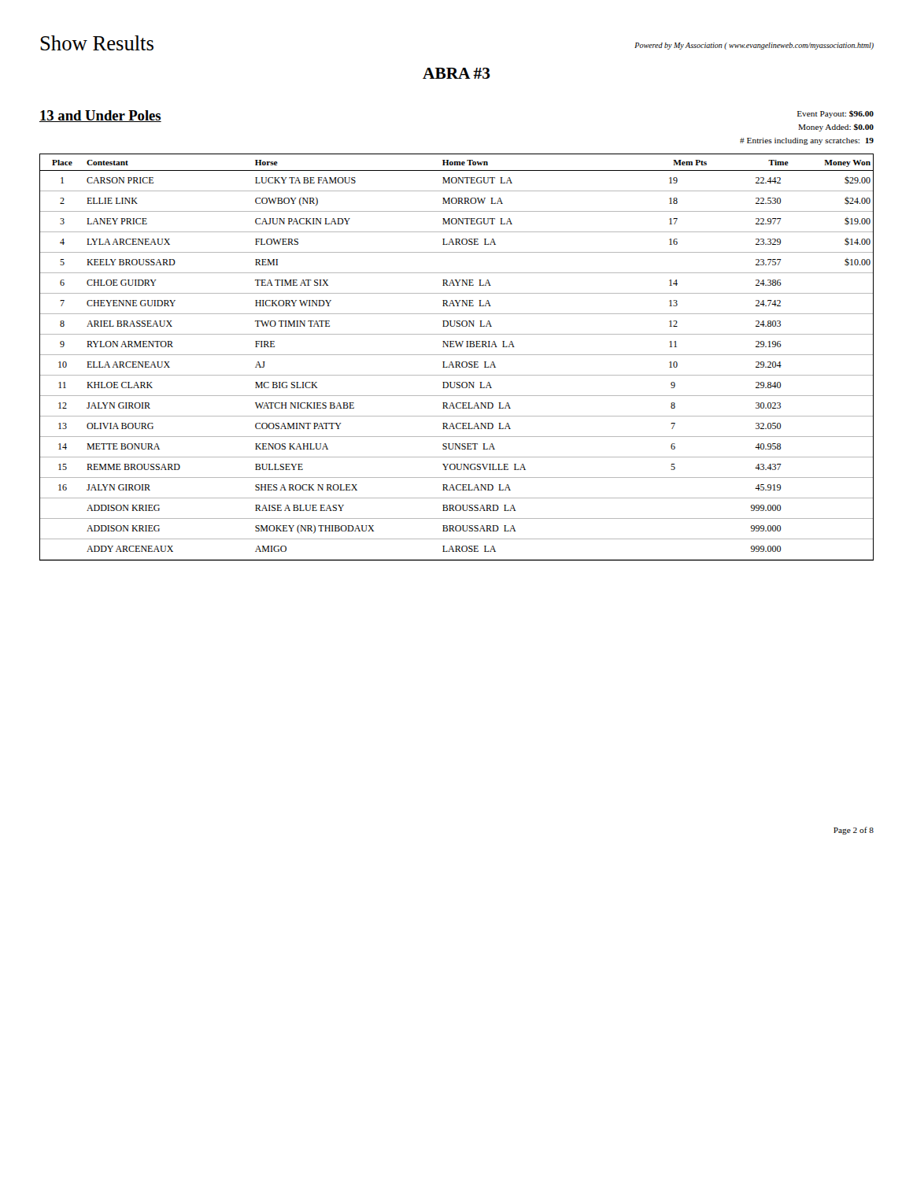Show Results
Powered by My Association ( www.evangelineweb.com/myassociation.html)
ABRA #3
13 and Under Poles
Event Payout: $96.00
Money Added: $0.00
# Entries including any scratches: 19
| Place | Contestant | Horse | Home Town | Mem Pts | Time | Money Won |
| --- | --- | --- | --- | --- | --- | --- |
| 1 | CARSON PRICE | LUCKY TA BE FAMOUS | MONTEGUT LA | 19 | 22.442 | $29.00 |
| 2 | ELLIE LINK | COWBOY (NR) | MORROW LA | 18 | 22.530 | $24.00 |
| 3 | LANEY PRICE | CAJUN PACKIN LADY | MONTEGUT LA | 17 | 22.977 | $19.00 |
| 4 | LYLA ARCENEAUX | FLOWERS | LAROSE LA | 16 | 23.329 | $14.00 |
| 5 | KEELY BROUSSARD | REMI | | | 23.757 | $10.00 |
| 6 | CHLOE GUIDRY | TEA TIME AT SIX | RAYNE LA | 14 | 24.386 | |
| 7 | CHEYENNE GUIDRY | HICKORY WINDY | RAYNE LA | 13 | 24.742 | |
| 8 | ARIEL BRASSEAUX | TWO TIMIN TATE | DUSON LA | 12 | 24.803 | |
| 9 | RYLON ARMENTOR | FIRE | NEW IBERIA LA | 11 | 29.196 | |
| 10 | ELLA ARCENEAUX | AJ | LAROSE LA | 10 | 29.204 | |
| 11 | KHLOE CLARK | MC BIG SLICK | DUSON LA | 9 | 29.840 | |
| 12 | JALYN GIROIR | WATCH NICKIES BABE | RACELAND LA | 8 | 30.023 | |
| 13 | OLIVIA BOURG | COOSAMINT PATTY | RACELAND LA | 7 | 32.050 | |
| 14 | METTE BONURA | KENOS KAHLUA | SUNSET LA | 6 | 40.958 | |
| 15 | REMME BROUSSARD | BULLSEYE | YOUNGSVILLE LA | 5 | 43.437 | |
| 16 | JALYN GIROIR | SHES A ROCK N ROLEX | RACELAND LA | | 45.919 | |
| | ADDISON KRIEG | RAISE A BLUE EASY | BROUSSARD LA | | 999.000 | |
| | ADDISON KRIEG | SMOKEY (NR) THIBODAUX | BROUSSARD LA | | 999.000 | |
| | ADDY ARCENEAUX | AMIGO | LAROSE LA | | 999.000 | |
Page 2 of 8